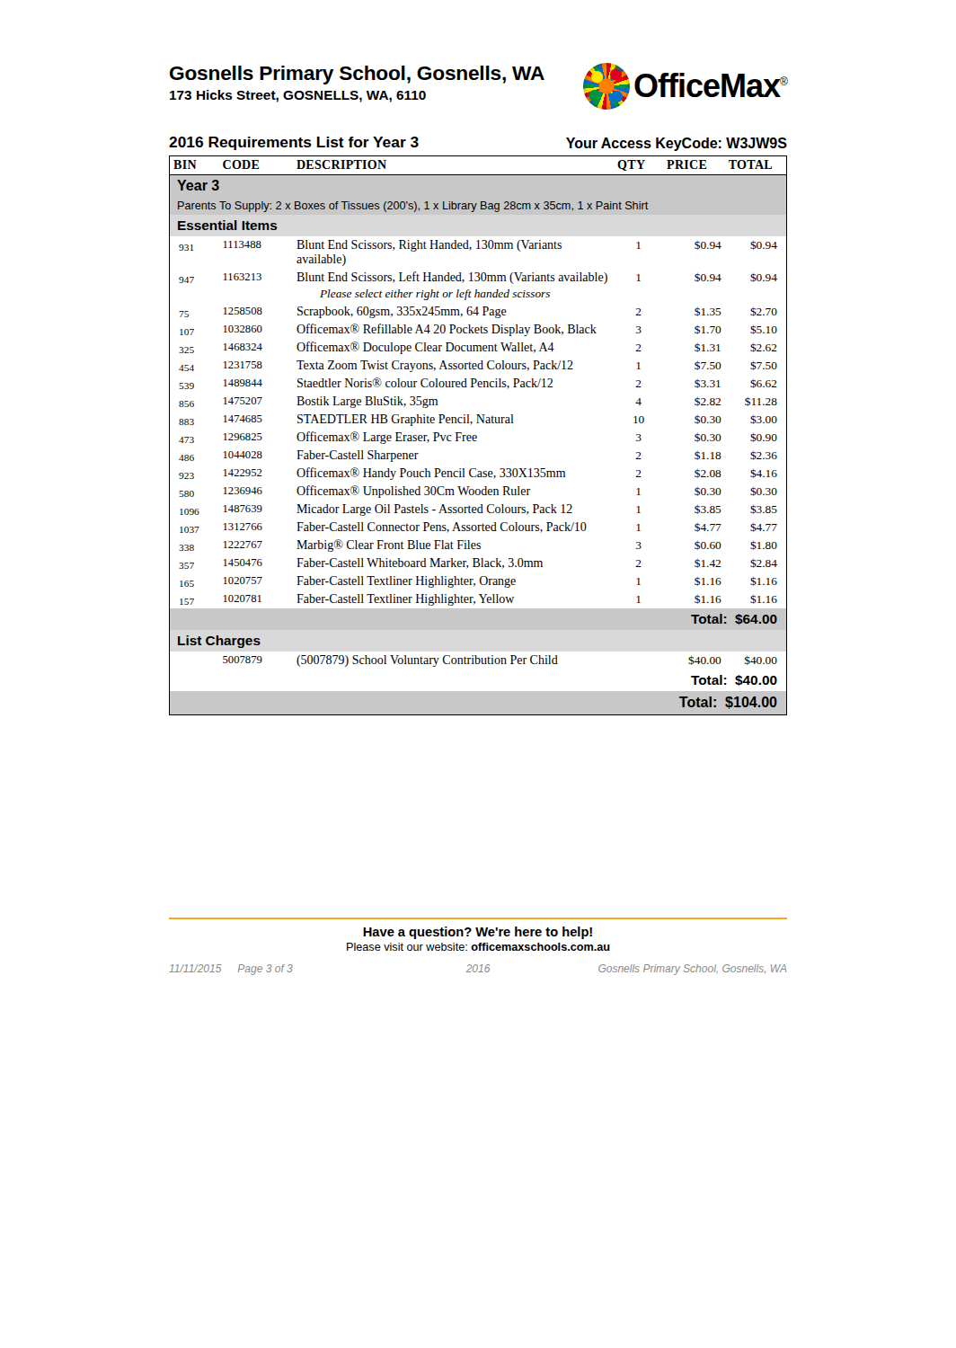Gosnells Primary School, Gosnells, WA
173 Hicks Street, GOSNELLS, WA, 6110
Office Max®
2016 Requirements List for Year 3
Your Access KeyCode: W3JW9S
| BIN | CODE | DESCRIPTION | QTY | PRICE | TOTAL |
| --- | --- | --- | --- | --- | --- |
| Year 3 |
| Parents To Supply: 2 x Boxes of Tissues (200's), 1 x Library Bag 28cm x 35cm, 1 x Paint Shirt |
| Essential Items |
| 931 | 1113488 | Blunt End Scissors, Right Handed, 130mm (Variants available) | 1 | $0.94 | $0.94 |
| 947 | 1163213 | Blunt End Scissors, Left Handed, 130mm (Variants available) | 1 | $0.94 | $0.94 |
| | | Please select either right or left handed scissors |
| 75 | 1258508 | Scrapbook, 60gsm, 335x245mm, 64 Page | 2 | $1.35 | $2.70 |
| 107 | 1032860 | Officemax® Refillable A4 20 Pockets Display Book, Black | 3 | $1.70 | $5.10 |
| 325 | 1468324 | Officemax® Doculope Clear Document Wallet, A4 | 2 | $1.31 | $2.62 |
| 454 | 1231758 | Texta Zoom Twist Crayons, Assorted Colours, Pack/12 | 1 | $7.50 | $7.50 |
| 539 | 1489844 | Staedtler Noris® colour Coloured Pencils, Pack/12 | 2 | $3.31 | $6.62 |
| 856 | 1475207 | Bostik Large BluStik, 35gm | 4 | $2.82 | $11.28 |
| 883 | 1474685 | STAEDTLER HB Graphite Pencil, Natural | 10 | $0.30 | $3.00 |
| 473 | 1296825 | Officemax® Large Eraser, Pvc Free | 3 | $0.30 | $0.90 |
| 486 | 1044028 | Faber-Castell Sharpener | 2 | $1.18 | $2.36 |
| 923 | 1422952 | Officemax® Handy Pouch Pencil Case, 330X135mm | 2 | $2.08 | $4.16 |
| 580 | 1236946 | Officemax® Unpolished 30Cm Wooden Ruler | 1 | $0.30 | $0.30 |
| 1096 | 1487639 | Micador Large Oil Pastels - Assorted Colours, Pack 12 | 1 | $3.85 | $3.85 |
| 1037 | 1312766 | Faber-Castell Connector Pens, Assorted Colours, Pack/10 | 1 | $4.77 | $4.77 |
| 338 | 1222767 | Marbig® Clear Front Blue Flat Files | 3 | $0.60 | $1.80 |
| 357 | 1450476 | Faber-Castell Whiteboard Marker, Black, 3.0mm | 2 | $1.42 | $2.84 |
| 165 | 1020757 | Faber-Castell Textliner Highlighter, Orange | 1 | $1.16 | $1.16 |
| 157 | 1020781 | Faber-Castell Textliner Highlighter, Yellow | 1 | $1.16 | $1.16 |
| Total: $64.00 |
| List Charges |
| | 5007879 | (5007879) School Voluntary Contribution Per Child | | $40.00 | $40.00 |
| Total: $40.00 |
| Total: $104.00 |
Have a question? We're here to help!
Please visit our website: officemaxschools.com.au
11/11/2015 Page 3 of 3
2016
Gosnells Primary School, Gosnells, WA